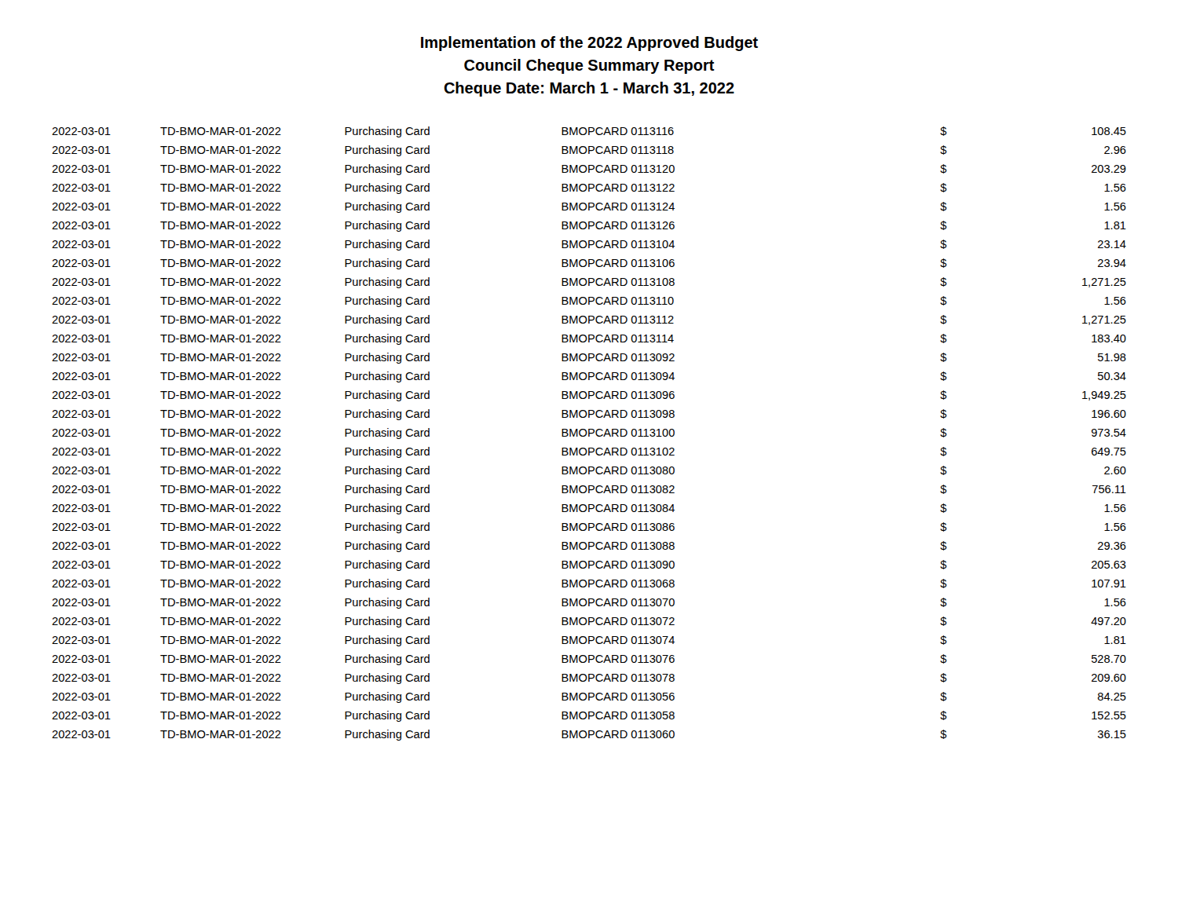Implementation of the 2022 Approved Budget
Council Cheque Summary Report
Cheque Date: March 1 - March 31, 2022
| 2022-03-01 | TD-BMO-MAR-01-2022 | Purchasing Card | BMOPCARD 0113116 | $ | 108.45 |
| 2022-03-01 | TD-BMO-MAR-01-2022 | Purchasing Card | BMOPCARD 0113118 | $ | 2.96 |
| 2022-03-01 | TD-BMO-MAR-01-2022 | Purchasing Card | BMOPCARD 0113120 | $ | 203.29 |
| 2022-03-01 | TD-BMO-MAR-01-2022 | Purchasing Card | BMOPCARD 0113122 | $ | 1.56 |
| 2022-03-01 | TD-BMO-MAR-01-2022 | Purchasing Card | BMOPCARD 0113124 | $ | 1.56 |
| 2022-03-01 | TD-BMO-MAR-01-2022 | Purchasing Card | BMOPCARD 0113126 | $ | 1.81 |
| 2022-03-01 | TD-BMO-MAR-01-2022 | Purchasing Card | BMOPCARD 0113104 | $ | 23.14 |
| 2022-03-01 | TD-BMO-MAR-01-2022 | Purchasing Card | BMOPCARD 0113106 | $ | 23.94 |
| 2022-03-01 | TD-BMO-MAR-01-2022 | Purchasing Card | BMOPCARD 0113108 | $ | 1,271.25 |
| 2022-03-01 | TD-BMO-MAR-01-2022 | Purchasing Card | BMOPCARD 0113110 | $ | 1.56 |
| 2022-03-01 | TD-BMO-MAR-01-2022 | Purchasing Card | BMOPCARD 0113112 | $ | 1,271.25 |
| 2022-03-01 | TD-BMO-MAR-01-2022 | Purchasing Card | BMOPCARD 0113114 | $ | 183.40 |
| 2022-03-01 | TD-BMO-MAR-01-2022 | Purchasing Card | BMOPCARD 0113092 | $ | 51.98 |
| 2022-03-01 | TD-BMO-MAR-01-2022 | Purchasing Card | BMOPCARD 0113094 | $ | 50.34 |
| 2022-03-01 | TD-BMO-MAR-01-2022 | Purchasing Card | BMOPCARD 0113096 | $ | 1,949.25 |
| 2022-03-01 | TD-BMO-MAR-01-2022 | Purchasing Card | BMOPCARD 0113098 | $ | 196.60 |
| 2022-03-01 | TD-BMO-MAR-01-2022 | Purchasing Card | BMOPCARD 0113100 | $ | 973.54 |
| 2022-03-01 | TD-BMO-MAR-01-2022 | Purchasing Card | BMOPCARD 0113102 | $ | 649.75 |
| 2022-03-01 | TD-BMO-MAR-01-2022 | Purchasing Card | BMOPCARD 0113080 | $ | 2.60 |
| 2022-03-01 | TD-BMO-MAR-01-2022 | Purchasing Card | BMOPCARD 0113082 | $ | 756.11 |
| 2022-03-01 | TD-BMO-MAR-01-2022 | Purchasing Card | BMOPCARD 0113084 | $ | 1.56 |
| 2022-03-01 | TD-BMO-MAR-01-2022 | Purchasing Card | BMOPCARD 0113086 | $ | 1.56 |
| 2022-03-01 | TD-BMO-MAR-01-2022 | Purchasing Card | BMOPCARD 0113088 | $ | 29.36 |
| 2022-03-01 | TD-BMO-MAR-01-2022 | Purchasing Card | BMOPCARD 0113090 | $ | 205.63 |
| 2022-03-01 | TD-BMO-MAR-01-2022 | Purchasing Card | BMOPCARD 0113068 | $ | 107.91 |
| 2022-03-01 | TD-BMO-MAR-01-2022 | Purchasing Card | BMOPCARD 0113070 | $ | 1.56 |
| 2022-03-01 | TD-BMO-MAR-01-2022 | Purchasing Card | BMOPCARD 0113072 | $ | 497.20 |
| 2022-03-01 | TD-BMO-MAR-01-2022 | Purchasing Card | BMOPCARD 0113074 | $ | 1.81 |
| 2022-03-01 | TD-BMO-MAR-01-2022 | Purchasing Card | BMOPCARD 0113076 | $ | 528.70 |
| 2022-03-01 | TD-BMO-MAR-01-2022 | Purchasing Card | BMOPCARD 0113078 | $ | 209.60 |
| 2022-03-01 | TD-BMO-MAR-01-2022 | Purchasing Card | BMOPCARD 0113056 | $ | 84.25 |
| 2022-03-01 | TD-BMO-MAR-01-2022 | Purchasing Card | BMOPCARD 0113058 | $ | 152.55 |
| 2022-03-01 | TD-BMO-MAR-01-2022 | Purchasing Card | BMOPCARD 0113060 | $ | 36.15 |